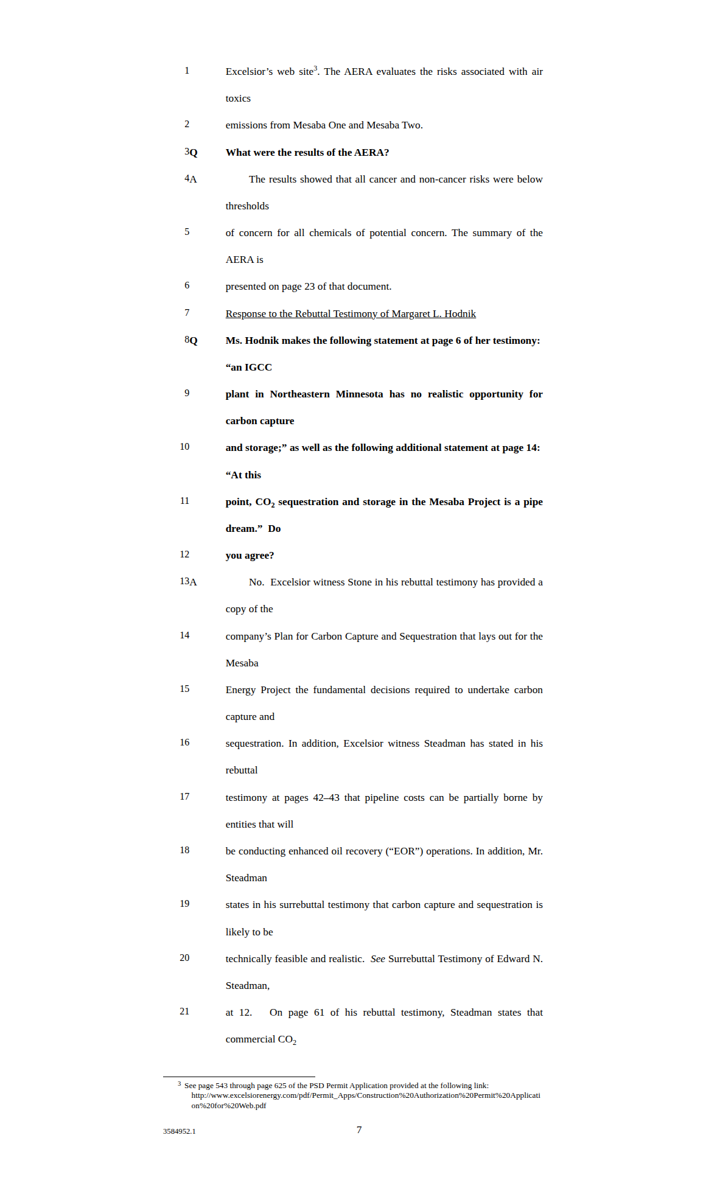| 1 | | Excelsior’s web site 3 . The AERA evaluates the risks associated with air toxics |
| 2 | | emissions from Mesaba One and Mesaba Two. |
| 3 | Q | What were the results of the AERA? |
| 4 | A | The results showed that all cancer and non-cancer risks were below thresholds |
| 5 | | of concern for all chemicals of potential concern. The summary of the AERA is |
| 6 | | presented on page 23 of that document. |
| 7 | | Response to the Rebuttal Testimony of Margaret L. Hodnik |
| 8 | Q | Ms. Hodnik makes the following statement at page 6 of her testimony: “an IGCC |
| 9 | | plant in Northeastern Minnesota has no realistic opportunity for carbon capture |
| 10 | | and storage;” as well as the following additional statement at page 14: “At this |
| 11 | | point, CO 2 sequestration and storage in the Mesaba Project is a pipe dream.” Do |
| 12 | | you agree? |
| 13 | A | No. Excelsior witness Stone in his rebuttal testimony has provided a copy of the |
| 14 | | company’s Plan for Carbon Capture and Sequestration that lays out for the Mesaba |
| 15 | | Energy Project the fundamental decisions required to undertake carbon capture and |
| 16 | | sequestration. In addition, Excelsior witness Steadman has stated in his rebuttal |
| 17 | | testimony at pages 42–43 that pipeline costs can be partially borne by entities that will |
| 18 | | be conducting enhanced oil recovery (“EOR”) operations. In addition, Mr. Steadman |
| 19 | | states in his surrebuttal testimony that carbon capture and sequestration is likely to be |
| 20 | | technically feasible and realistic. See Surrebuttal Testimony of Edward N. Steadman, |
| 21 | | at 12. On page 61 of his rebuttal testimony, Steadman states that commercial CO 2 |
3 See page 543 through page 625 of the PSD Permit Application provided at the following link: http://www.excelsiorenergy.com/pdf/Permit_Apps/Construction%20Authorization%20Permit%20Application%20for%20Web.pdf
3584952.1 7